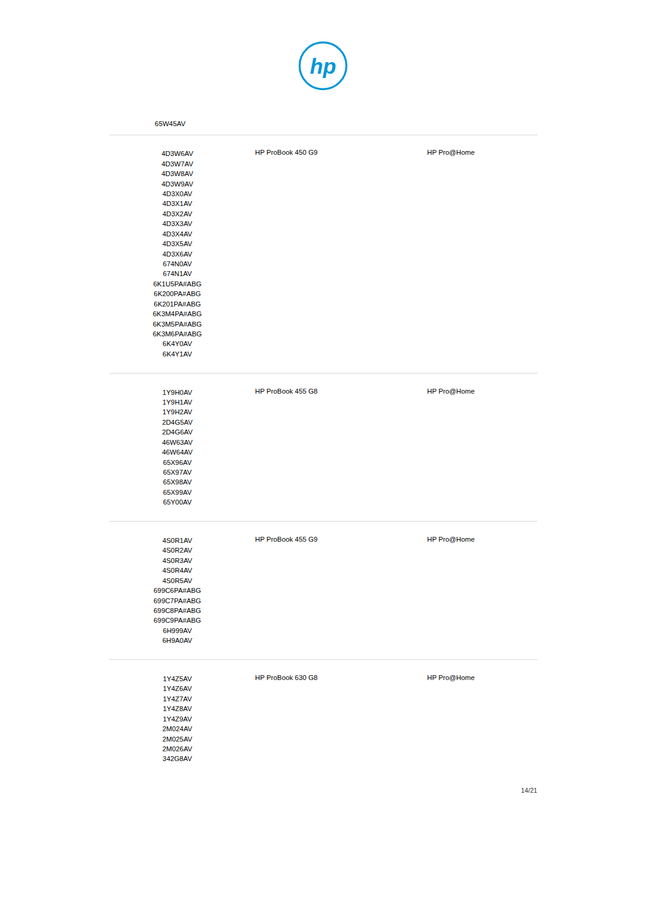hp
65W45AV
| 4D3W6AV 4D3W7AV 4D3W8AV 4D3W9AV 4D3X0AV 4D3X1AV 4D3X2AV 4D3X3AV 4D3X4AV 4D3X5AV 4D3X6AV 674N0AV 674N1AV 6K1U5PA#ABG 6K200PA#ABG 6K201PA#ABG 6K3M4PA#ABG 6K3M5PA#ABG 6K3M6PA#ABG 6K4Y0AV 6K4Y1AV | HP ProBook 450 G9 | HP Pro@Home |
| 1Y9H0AV 1Y9H1AV 1Y9H2AV 2D4G5AV 2D4G6AV 46W63AV 46W64AV 65X96AV 65X97AV 65X98AV 65X99AV 65Y00AV | HP ProBook 455 G8 | HP Pro@Home |
| 4S0R1AV 4S0R2AV 4S0R3AV 4S0R4AV 4S0R5AV 699C6PA#ABG 699C7PA#ABG 699C8PA#ABG 699C9PA#ABG 6H999AV 6H9A0AV | HP ProBook 455 G9 | HP Pro@Home |
| 1Y4Z5AV 1Y4Z6AV 1Y4Z7AV 1Y4Z8AV 1Y4Z9AV 2M024AV 2M025AV 2M026AV 342G8AV | HP ProBook 630 G8 | HP Pro@Home |
14/21